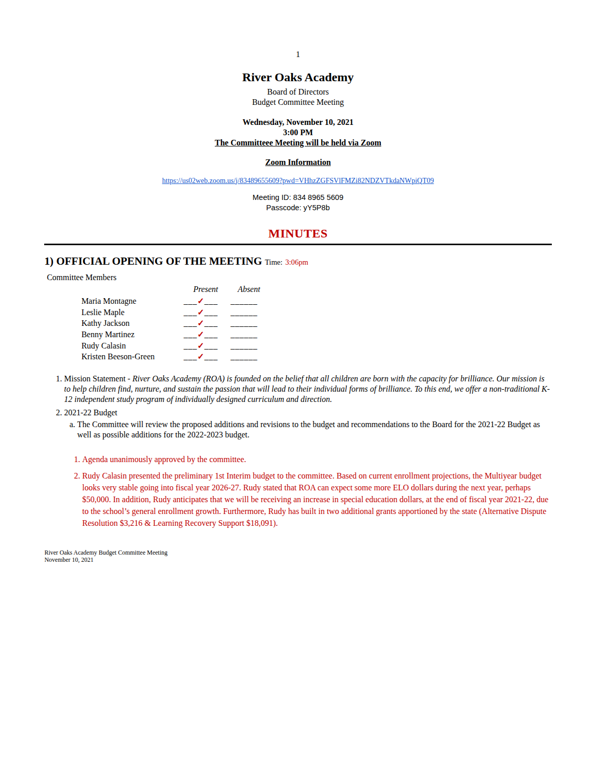1
River Oaks Academy
Board of Directors
Budget Committee Meeting
Wednesday, November 10, 2021
3:00 PM
The Committeee Meeting will be held via Zoom
Zoom Information
https://us02web.zoom.us/j/83489655609?pwd=VHhzZGFSVlFMZi82NDZVTkdaNWpiQT09
Meeting ID: 834 8965 5609
Passcode: yY5P8b
MINUTES
1) OFFICIAL OPENING OF THE MEETING Time: 3:06pm
Committee Members
| | Present | Absent |
| --- | --- | --- |
| Maria Montagne | ___ ✓ ___ | ______ |
| Leslie Maple | ___ ✓ ___ | ______ |
| Kathy Jackson | ___ ✓ ___ | ______ |
| Benny Martinez | ___ ✓ ___ | ______ |
| Rudy Calasin | ___ ✓ ___ | ______ |
| Kristen Beeson-Green | ___ ✓ ___ | ______ |
Mission Statement - River Oaks Academy (ROA) is founded on the belief that all children are born with the capacity for brilliance. Our mission is to help children find, nurture, and sustain the passion that will lead to their individual forms of brilliance. To this end, we offer a non-traditional K-12 independent study program of individually designed curriculum and direction.
2021-22 Budget
The Committee will review the proposed additions and revisions to the budget and recommendations to the Board for the 2021-22 Budget as well as possible additions for the 2022-2023 budget.
Agenda unanimously approved by the committee.
Rudy Calasin presented the preliminary 1st Interim budget to the committee. Based on current enrollment projections, the Multiyear budget looks very stable going into fiscal year 2026-27. Rudy stated that ROA can expect some more ELO dollars during the next year, perhaps $50,000. In addition, Rudy anticipates that we will be receiving an increase in special education dollars, at the end of fiscal year 2021-22, due to the school’s general enrollment growth. Furthermore, Rudy has built in two additional grants apportioned by the state (Alternative Dispute Resolution $3,216 & Learning Recovery Support $18,091).
River Oaks Academy Budget Committee Meeting
November 10, 2021